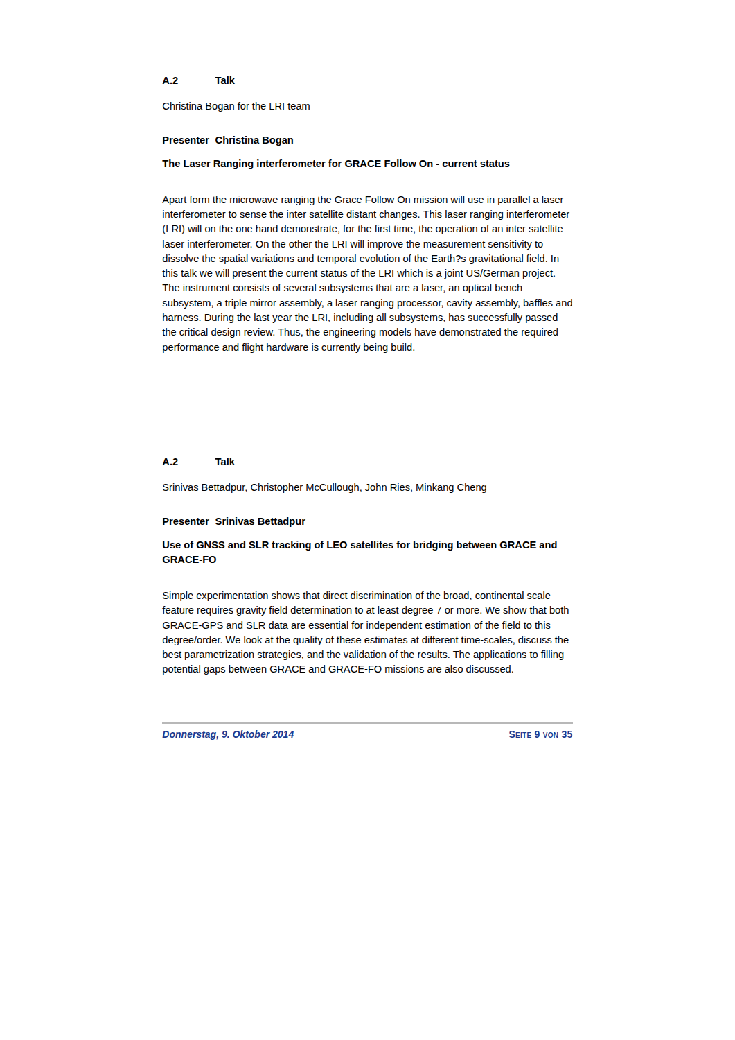A.2 Talk
Christina Bogan for the LRI team
Presenter Christina Bogan
The Laser Ranging interferometer for GRACE Follow On - current status
Apart form the microwave ranging the Grace Follow On mission will use in parallel a laser interferometer to sense the inter satellite distant changes. This laser ranging interferometer (LRI) will on the one hand demonstrate, for the first time, the operation of an inter satellite laser interferometer. On the other the LRI will improve the measurement sensitivity to dissolve the spatial variations and temporal evolution of the Earth?s gravitational field. In this talk we will present the current status of the LRI which is a joint US/German project. The instrument consists of several subsystems that are a laser, an optical bench subsystem, a triple mirror assembly, a laser ranging processor, cavity assembly, baffles and harness. During the last year the LRI, including all subsystems, has successfully passed the critical design review. Thus, the engineering models have demonstrated the required performance and flight hardware is currently being build.
A.2 Talk
Srinivas Bettadpur, Christopher McCullough, John Ries, Minkang Cheng
Presenter Srinivas Bettadpur
Use of GNSS and SLR tracking of LEO satellites for bridging between GRACE and GRACE-FO
Simple experimentation shows that direct discrimination of the broad, continental scale feature requires gravity field determination to at least degree 7 or more. We show that both GRACE-GPS and SLR data are essential for independent estimation of the field to this degree/order. We look at the quality of these estimates at different time-scales, discuss the best parametrization strategies, and the validation of the results. The applications to filling potential gaps between GRACE and GRACE-FO missions are also discussed.
Donnerstag, 9. Oktober 2014 Seite 9 von 35